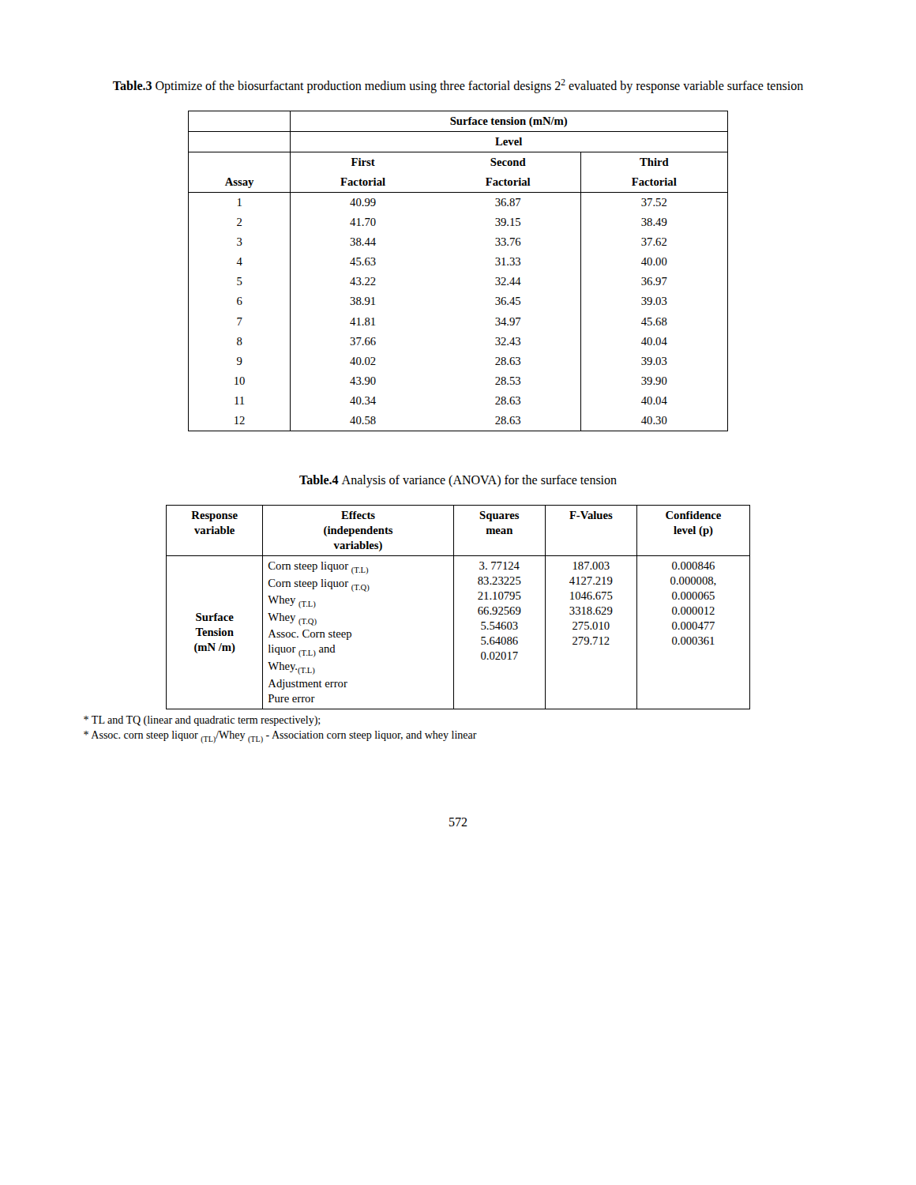Table.3 Optimize of the biosurfactant production medium using three factorial designs 22 evaluated by response variable surface tension
| | Surface tension (mN/m) |
| | Level |
| | First | Second | Third |
| Assay | Factorial | Factorial | Factorial |
| 1 | 40.99 | 36.87 | 37.52 |
| 2 | 41.70 | 39.15 | 38.49 |
| 3 | 38.44 | 33.76 | 37.62 |
| 4 | 45.63 | 31.33 | 40.00 |
| 5 | 43.22 | 32.44 | 36.97 |
| 6 | 38.91 | 36.45 | 39.03 |
| 7 | 41.81 | 34.97 | 45.68 |
| 8 | 37.66 | 32.43 | 40.04 |
| 9 | 40.02 | 28.63 | 39.03 |
| 10 | 43.90 | 28.53 | 39.90 |
| 11 | 40.34 | 28.63 | 40.04 |
| 12 | 40.58 | 28.63 | 40.30 |
Table.4 Analysis of variance (ANOVA) for the surface tension
| Response variable | Effects (independents variables) | Squares mean | F-Values | Confidence level (p) |
| --- | --- | --- | --- | --- |
| Surface Tension (mN /m) | Corn steep liquor (T.L) Corn steep liquor (T.Q) Whey (T.L) Whey (T.Q) Assoc. Corn steep liquor (T.L) and Whey. (T.L) Adjustment error Pure error | 3. 77124 83.23225 21.10795 66.92569 5.54603 5.64086 0.02017 | 187.003 4127.219 1046.675 3318.629 275.010 279.712 | 0.000846 0.000008, 0.000065 0.000012 0.000477 0.000361 |
* TL and TQ (linear and quadratic term respectively);
* Assoc. corn steep liquor (TL)/Whey (TL) - Association corn steep liquor, and whey linear
572